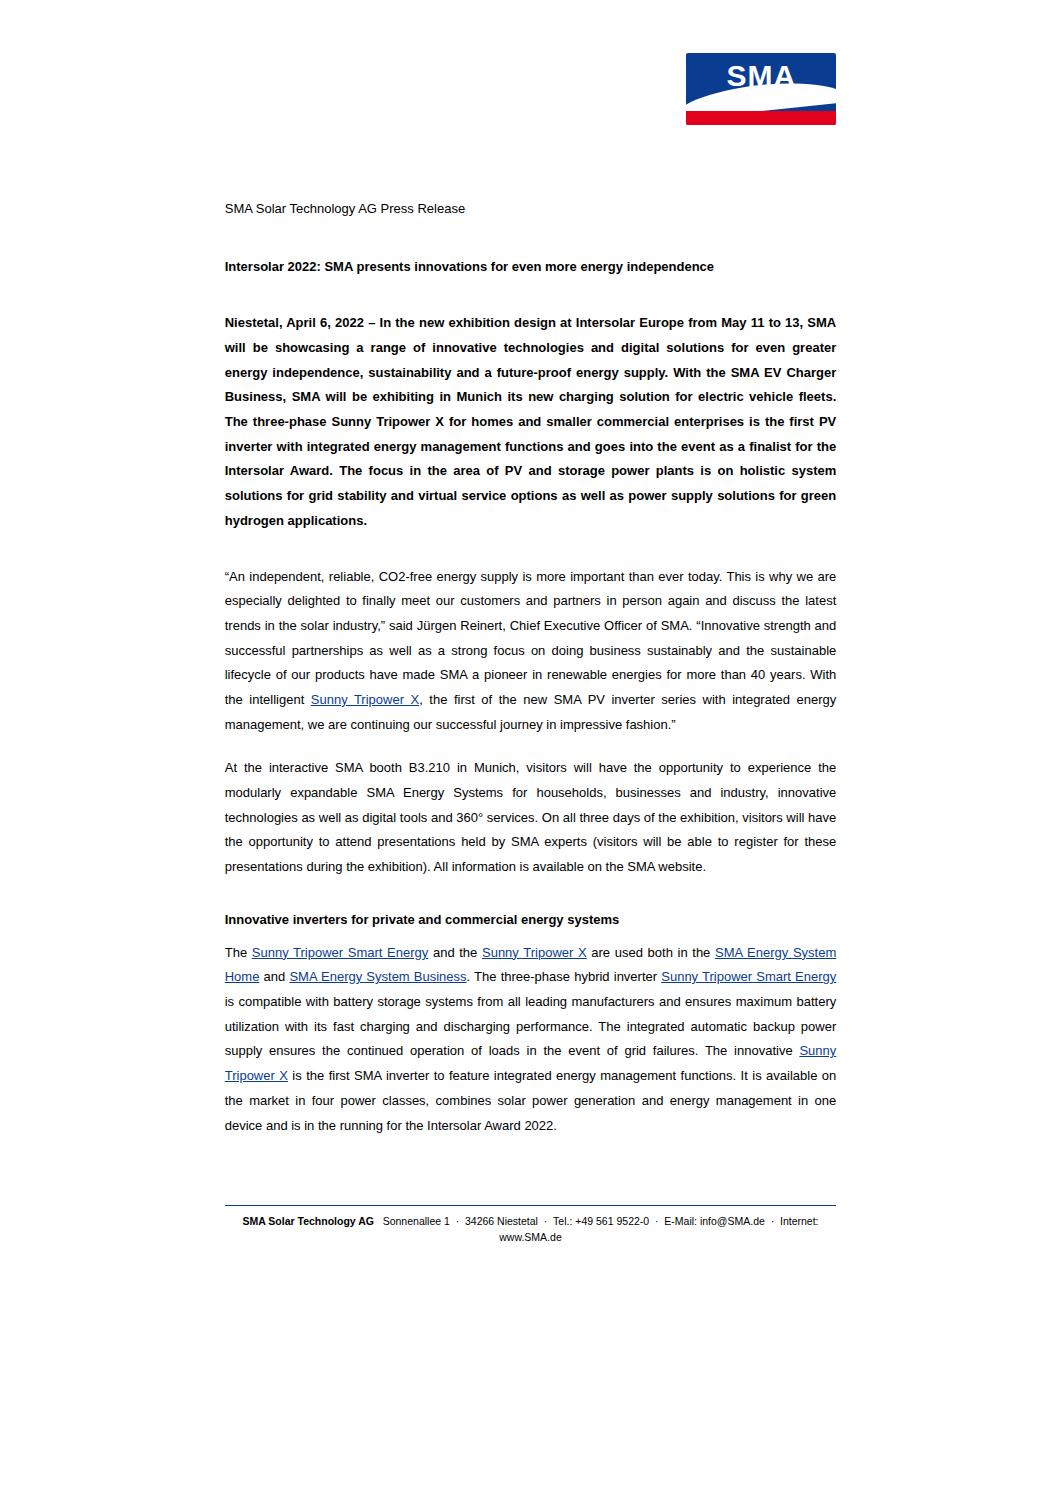SMA
SMA Solar Technology AG Press Release
Intersolar 2022: SMA presents innovations for even more energy independence
Niestetal, April 6, 2022 – In the new exhibition design at Intersolar Europe from May 11 to 13, SMA will be showcasing a range of innovative technologies and digital solutions for even greater energy independence, sustainability and a future-proof energy supply. With the SMA EV Charger Business, SMA will be exhibiting in Munich its new charging solution for electric vehicle fleets. The three-phase Sunny Tripower X for homes and smaller commercial enterprises is the first PV inverter with integrated energy management functions and goes into the event as a finalist for the Intersolar Award. The focus in the area of PV and storage power plants is on holistic system solutions for grid stability and virtual service options as well as power supply solutions for green hydrogen applications.
“An independent, reliable, CO2-free energy supply is more important than ever today. This is why we are especially delighted to finally meet our customers and partners in person again and discuss the latest trends in the solar industry,” said Jürgen Reinert, Chief Executive Officer of SMA. “Innovative strength and successful partnerships as well as a strong focus on doing business sustainably and the sustainable lifecycle of our products have made SMA a pioneer in renewable energies for more than 40 years. With the intelligent Sunny Tripower X, the first of the new SMA PV inverter series with integrated energy management, we are continuing our successful journey in impressive fashion.”
At the interactive SMA booth B3.210 in Munich, visitors will have the opportunity to experience the modularly expandable SMA Energy Systems for households, businesses and industry, innovative technologies as well as digital tools and 360° services. On all three days of the exhibition, visitors will have the opportunity to attend presentations held by SMA experts (visitors will be able to register for these presentations during the exhibition). All information is available on the SMA website.
Innovative inverters for private and commercial energy systems
The Sunny Tripower Smart Energy and the Sunny Tripower X are used both in the SMA Energy System Home and SMA Energy System Business. The three-phase hybrid inverter Sunny Tripower Smart Energy is compatible with battery storage systems from all leading manufacturers and ensures maximum battery utilization with its fast charging and discharging performance. The integrated automatic backup power supply ensures the continued operation of loads in the event of grid failures. The innovative Sunny Tripower X is the first SMA inverter to feature integrated energy management functions. It is available on the market in four power classes, combines solar power generation and energy management in one device and is in the running for the Intersolar Award 2022.
SMA Solar Technology AG Sonnenallee 1 · 34266 Niestetal · Tel.: +49 561 9522-0 · E-Mail: info@SMA.de · Internet: www.SMA.de